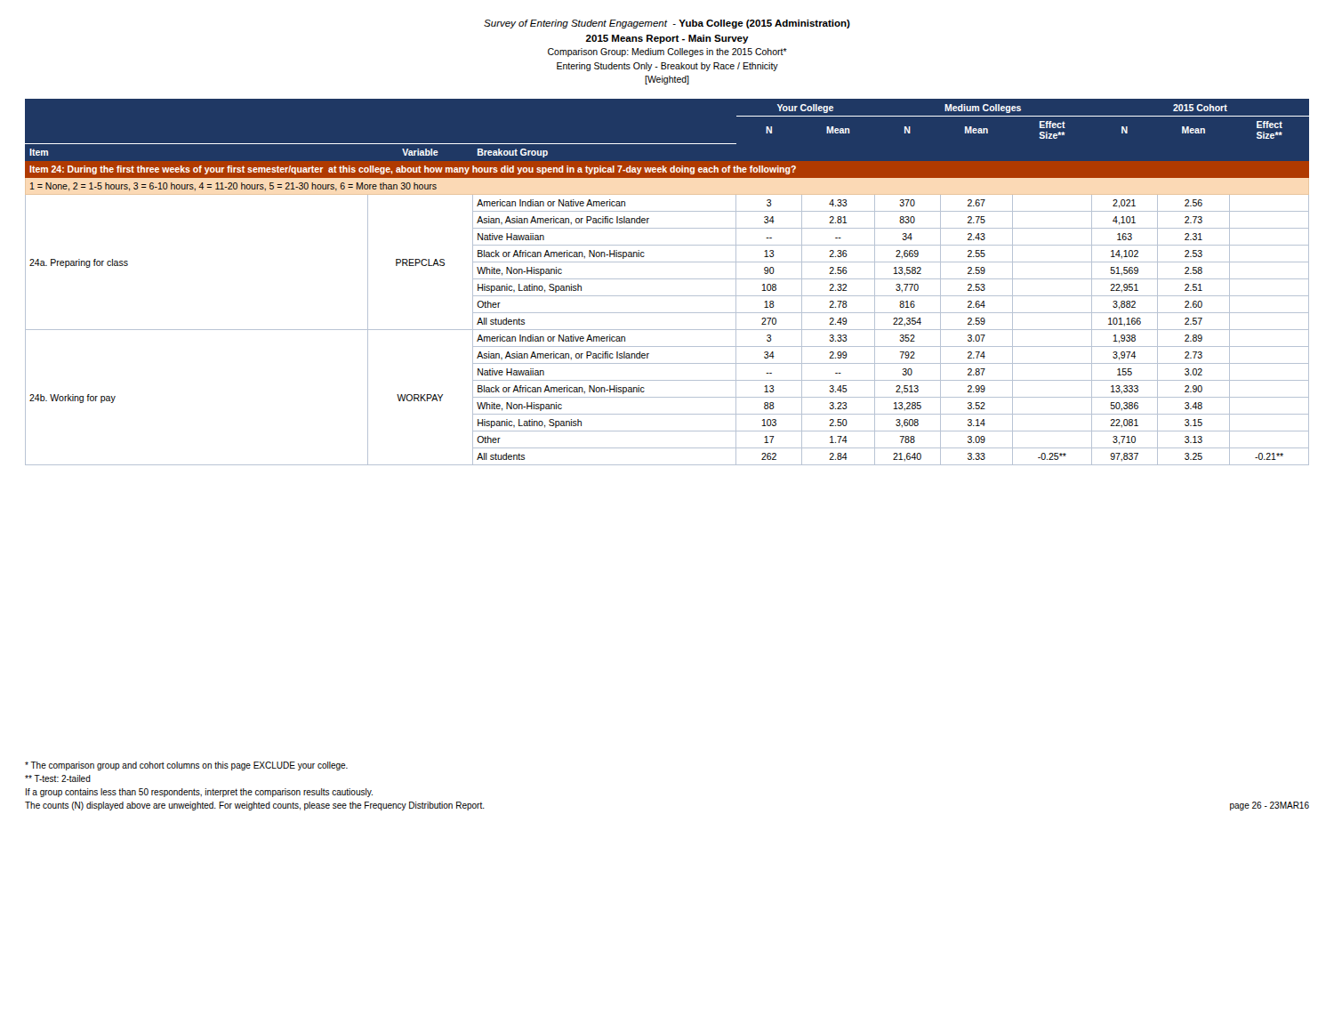Survey of Entering Student Engagement - Yuba College (2015 Administration)
2015 Means Report - Main Survey
Comparison Group: Medium Colleges in the 2015 Cohort*
Entering Students Only - Breakout by Race / Ethnicity
[Weighted]
| | Your College | Medium Colleges | 2015 Cohort |
| --- | --- | --- | --- |
| N | Mean | N | Mean | Effect Size** | N | Mean | Effect Size** |
| Item | Variable | Breakout Group | |
| Item 24: During the first three weeks of your first semester/quarter at this college, about how many hours did you spend in a typical 7-day week doing each of the following? |
| 1 = None, 2 = 1-5 hours, 3 = 6-10 hours, 4 = 11-20 hours, 5 = 21-30 hours, 6 = More than 30 hours |
| 24a. Preparing for class | PREPCLAS | American Indian or Native American | 3 | 4.33 | 370 | 2.67 | | 2,021 | 2.56 | |
| Asian, Asian American, or Pacific Islander | 34 | 2.81 | 830 | 2.75 | | 4,101 | 2.73 | |
| Native Hawaiian | -- | -- | 34 | 2.43 | | 163 | 2.31 | |
| Black or African American, Non-Hispanic | 13 | 2.36 | 2,669 | 2.55 | | 14,102 | 2.53 | |
| White, Non-Hispanic | 90 | 2.56 | 13,582 | 2.59 | | 51,569 | 2.58 | |
| Hispanic, Latino, Spanish | 108 | 2.32 | 3,770 | 2.53 | | 22,951 | 2.51 | |
| Other | 18 | 2.78 | 816 | 2.64 | | 3,882 | 2.60 | |
| All students | 270 | 2.49 | 22,354 | 2.59 | | 101,166 | 2.57 | |
| 24b. Working for pay | WORKPAY | American Indian or Native American | 3 | 3.33 | 352 | 3.07 | | 1,938 | 2.89 | |
| Asian, Asian American, or Pacific Islander | 34 | 2.99 | 792 | 2.74 | | 3,974 | 2.73 | |
| Native Hawaiian | -- | -- | 30 | 2.87 | | 155 | 3.02 | |
| Black or African American, Non-Hispanic | 13 | 3.45 | 2,513 | 2.99 | | 13,333 | 2.90 | |
| White, Non-Hispanic | 88 | 3.23 | 13,285 | 3.52 | | 50,386 | 3.48 | |
| Hispanic, Latino, Spanish | 103 | 2.50 | 3,608 | 3.14 | | 22,081 | 3.15 | |
| Other | 17 | 1.74 | 788 | 3.09 | | 3,710 | 3.13 | |
| All students | 262 | 2.84 | 21,640 | 3.33 | -0.25** | 97,837 | 3.25 | -0.21** |
* The comparison group and cohort columns on this page EXCLUDE your college.
** T-test: 2-tailed
If a group contains less than 50 respondents, interpret the comparison results cautiously.
The counts (N) displayed above are unweighted. For weighted counts, please see the Frequency Distribution Report.
page 26 - 23MAR16